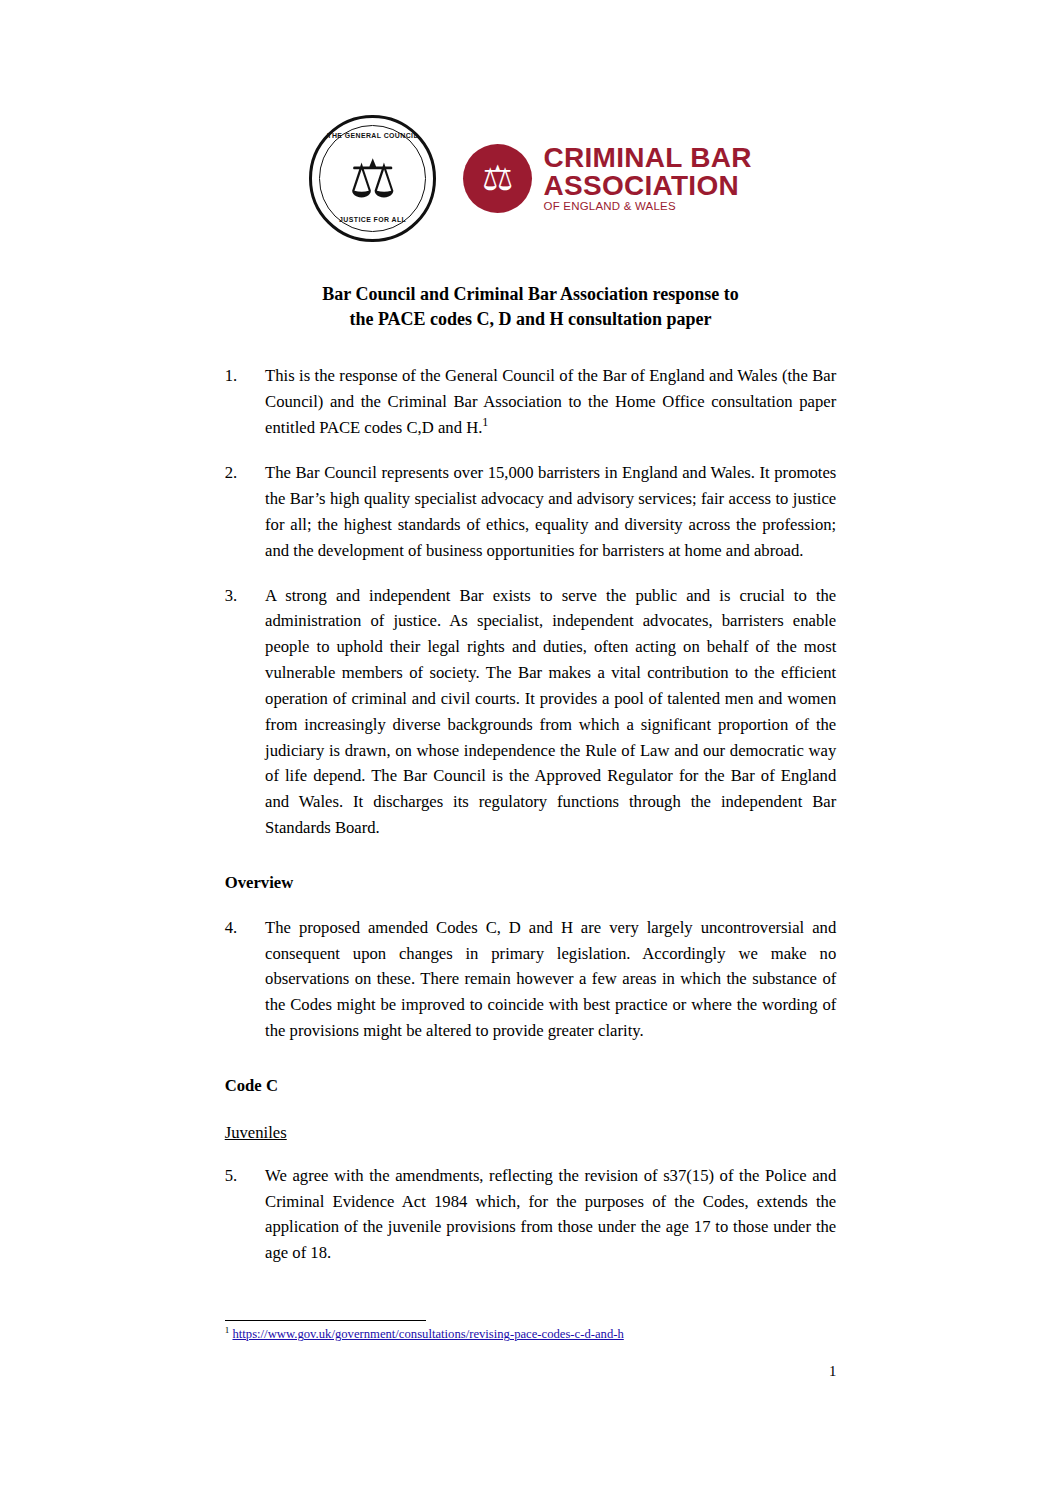The General Council
⚖
Justice for All
⚖
CRIMINAL BAR
ASSOCIATION
OF ENGLAND & WALES
Bar Council and Criminal Bar Association response to
the PACE codes C, D and H consultation paper
1.
This is the response of the General Council of the Bar of England and Wales (the Bar Council) and the Criminal Bar Association to the Home Office consultation paper entitled PACE codes C,D and H.1
2.
The Bar Council represents over 15,000 barristers in England and Wales. It promotes the Bar’s high quality specialist advocacy and advisory services; fair access to justice for all; the highest standards of ethics, equality and diversity across the profession; and the development of business opportunities for barristers at home and abroad.
3.
A strong and independent Bar exists to serve the public and is crucial to the administration of justice. As specialist, independent advocates, barristers enable people to uphold their legal rights and duties, often acting on behalf of the most vulnerable members of society. The Bar makes a vital contribution to the efficient operation of criminal and civil courts. It provides a pool of talented men and women from increasingly diverse backgrounds from which a significant proportion of the judiciary is drawn, on whose independence the Rule of Law and our democratic way of life depend. The Bar Council is the Approved Regulator for the Bar of England and Wales. It discharges its regulatory functions through the independent Bar Standards Board.
Overview
4.
The proposed amended Codes C, D and H are very largely uncontroversial and consequent upon changes in primary legislation. Accordingly we make no observations on these. There remain however a few areas in which the substance of the Codes might be improved to coincide with best practice or where the wording of the provisions might be altered to provide greater clarity.
Code C
Juveniles
5.
We agree with the amendments, reflecting the revision of s37(15) of the Police and Criminal Evidence Act 1984 which, for the purposes of the Codes, extends the application of the juvenile provisions from those under the age 17 to those under the age of 18.
1 https://www.gov.uk/government/consultations/revising-pace-codes-c-d-and-h
1